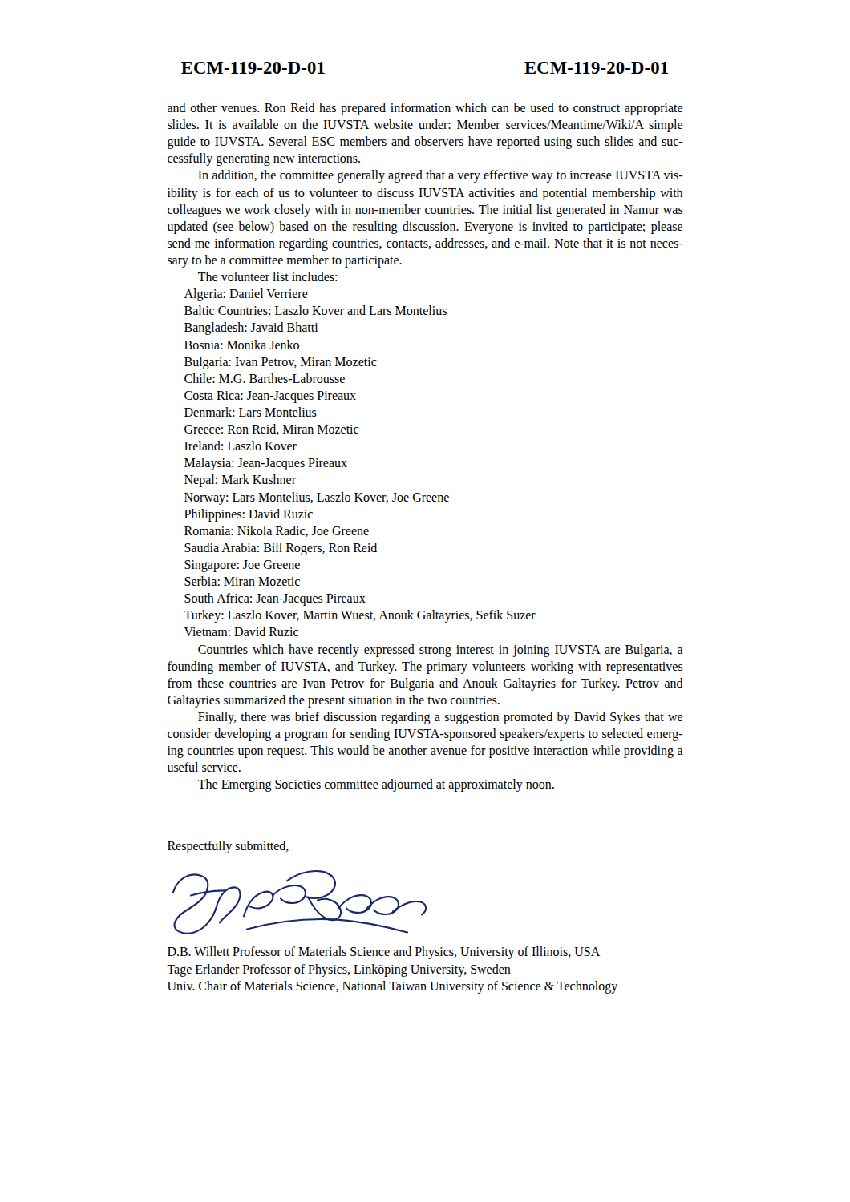ECM-119-20-D-01 ECM-119-20-D-01
and other venues. Ron Reid has prepared information which can be used to construct appropriate slides. It is available on the IUVSTA website under: Member services/Meantime/Wiki/A simple guide to IUVSTA. Several ESC members and observers have reported using such slides and successfully generating new interactions.
In addition, the committee generally agreed that a very effective way to increase IUVSTA visibility is for each of us to volunteer to discuss IUVSTA activities and potential membership with colleagues we work closely with in non-member countries. The initial list generated in Namur was updated (see below) based on the resulting discussion. Everyone is invited to participate; please send me information regarding countries, contacts, addresses, and e-mail. Note that it is not necessary to be a committee member to participate.
The volunteer list includes:
Algeria: Daniel Verriere
Baltic Countries: Laszlo Kover and Lars Montelius
Bangladesh: Javaid Bhatti
Bosnia: Monika Jenko
Bulgaria: Ivan Petrov, Miran Mozetic
Chile: M.G. Barthes-Labrousse
Costa Rica: Jean-Jacques Pireaux
Denmark: Lars Montelius
Greece: Ron Reid, Miran Mozetic
Ireland: Laszlo Kover
Malaysia: Jean-Jacques Pireaux
Nepal: Mark Kushner
Norway: Lars Montelius, Laszlo Kover, Joe Greene
Philippines: David Ruzic
Romania: Nikola Radic, Joe Greene
Saudia Arabia: Bill Rogers, Ron Reid
Singapore: Joe Greene
Serbia: Miran Mozetic
South Africa: Jean-Jacques Pireaux
Turkey: Laszlo Kover, Martin Wuest, Anouk Galtayries, Sefik Suzer
Vietnam: David Ruzic
Countries which have recently expressed strong interest in joining IUVSTA are Bulgaria, a founding member of IUVSTA, and Turkey. The primary volunteers working with representatives from these countries are Ivan Petrov for Bulgaria and Anouk Galtayries for Turkey. Petrov and Galtayries summarized the present situation in the two countries.
Finally, there was brief discussion regarding a suggestion promoted by David Sykes that we consider developing a program for sending IUVSTA-sponsored speakers/experts to selected emerging countries upon request. This would be another avenue for positive interaction while providing a useful service.
The Emerging Societies committee adjourned at approximately noon.
Respectfully submitted,
D.B. Willett Professor of Materials Science and Physics, University of Illinois, USA
Tage Erlander Professor of Physics, Linköping University, Sweden
Univ. Chair of Materials Science, National Taiwan University of Science & Technology